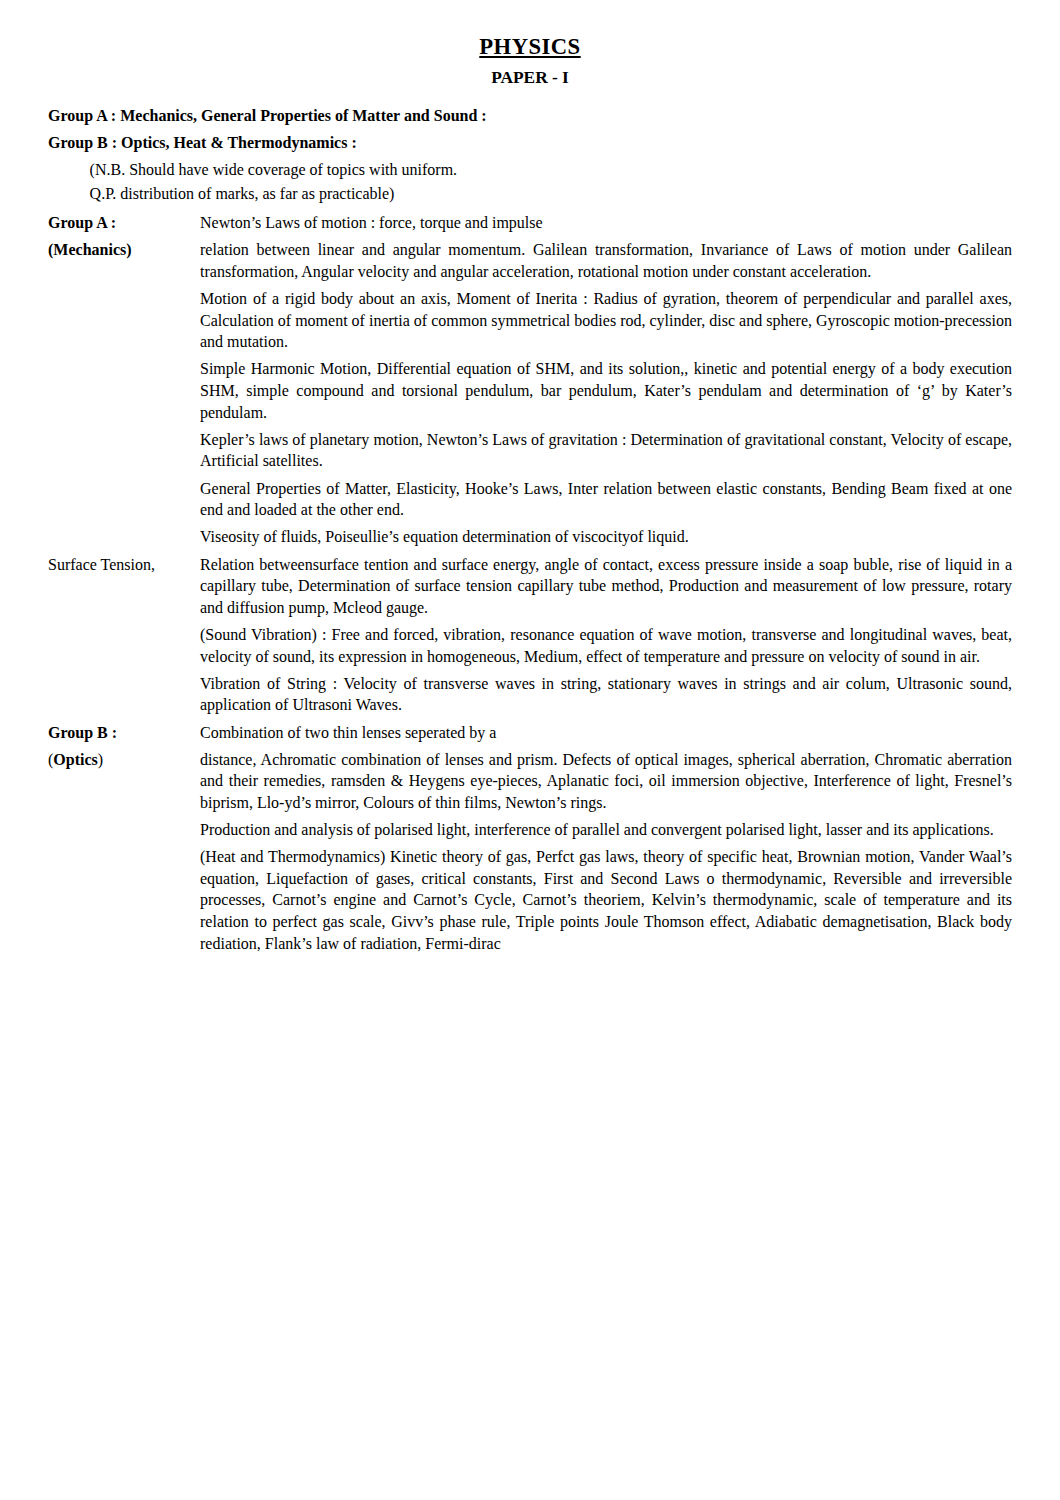PHYSICS
PAPER - I
Group A : Mechanics, General Properties of Matter and Sound :
Group B : Optics, Heat & Thermodynamics :
(N.B. Should have wide coverage of topics with uniform.
Q.P. distribution of marks, as far as practicable)
Group A :
Newton’s Laws of motion : force, torque and impulse
(Mechanics)
relation between linear and angular momentum. Galilean transformation, Invariance of Laws of motion under Galilean transformation, Angular velocity and angular acceleration, rotational motion under constant acceleration.
Motion of a rigid body about an axis, Moment of Inerita : Radius of gyration, theorem of perpendicular and parallel axes, Calculation of moment of inertia of common symmetrical bodies rod, cylinder, disc and sphere, Gyroscopic motion-precession and mutation.
Simple Harmonic Motion, Differential equation of SHM, and its solution,, kinetic and potential energy of a body execution SHM, simple compound and torsional pendulum, bar pendulum, Kater’s pendulam and determination of ‘g’ by Kater’s pendulam.
Kepler’s laws of planetary motion, Newton’s Laws of gravitation : Determination of gravitational constant, Velocity of escape, Artificial satellites.
General Properties of Matter, Elasticity, Hooke’s Laws, Inter relation between elastic constants, Bending Beam fixed at one end and loaded at the other end.
Viseosity of fluids, Poiseullie’s equation determination of viscocityof liquid.
Surface Tension,
Relation betweensurface tention and surface energy, angle of contact, excess pressure inside a soap buble, rise of liquid in a capillary tube, Determination of surface tension capillary tube method, Production and measurement of low pressure, rotary and diffusion pump, Mcleod gauge.
(Sound Vibration) : Free and forced, vibration, resonance equation of wave motion, transverse and longitudinal waves, beat, velocity of sound, its expression in homogeneous, Medium, effect of temperature and pressure on velocity of sound in air.
Vibration of String : Velocity of transverse waves in string, stationary waves in strings and air colum, Ultrasonic sound, application of Ultrasoni Waves.
Group B :
Combination of two thin lenses seperated by a
(Optics)
distance, Achromatic combination of lenses and prism. Defects of optical images, spherical aberration, Chromatic aberration and their remedies, ramsden & Heygens eye-pieces, Aplanatic foci, oil immersion objective, Interference of light, Fresnel’s biprism, Llo-yd’s mirror, Colours of thin films, Newton’s rings.
Production and analysis of polarised light, interference of parallel and convergent polarised light, lasser and its applications.
(Heat and Thermodynamics) Kinetic theory of gas, Perfct gas laws, theory of specific heat, Brownian motion, Vander Waal’s equation, Liquefaction of gases, critical constants, First and Second Laws o thermodynamic, Reversible and irreversible processes, Carnot’s engine and Carnot’s Cycle, Carnot’s theoriem, Kelvin’s thermodynamic, scale of temperature and its relation to perfect gas scale, Givv’s phase rule, Triple points Joule Thomson effect, Adiabatic demagnetisation, Black body rediation, Flank’s law of radiation, Fermi-dirac